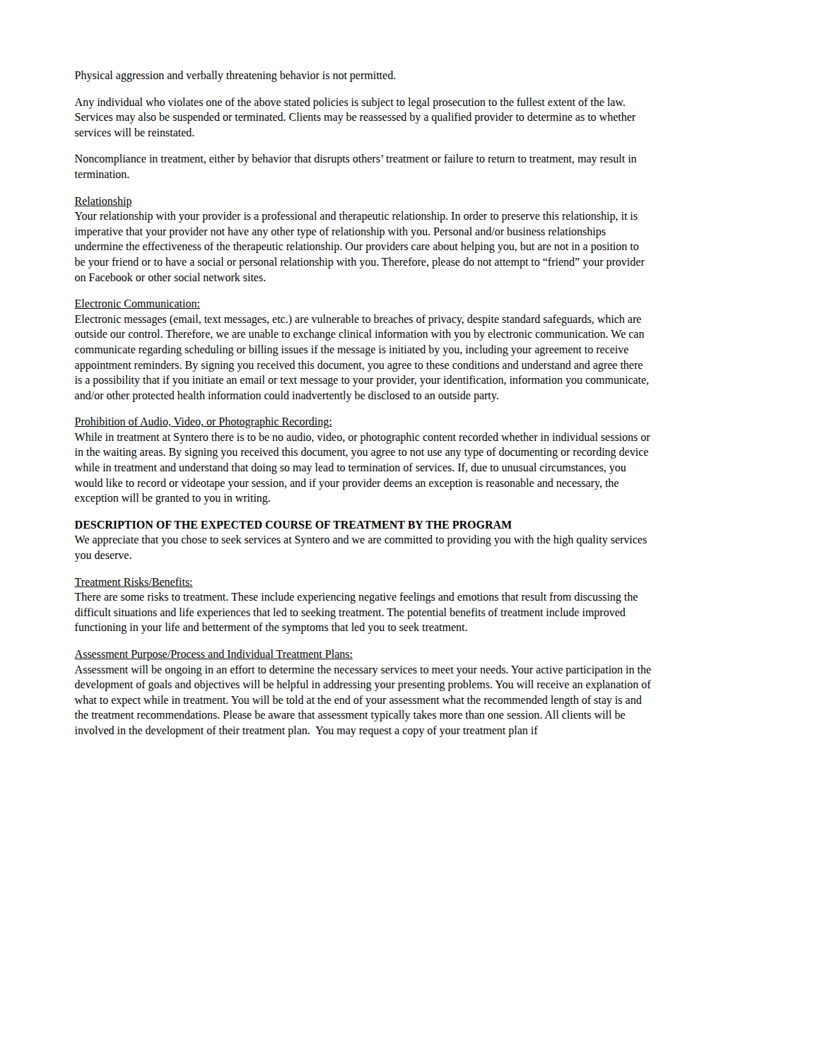Physical aggression and verbally threatening behavior is not permitted.
Any individual who violates one of the above stated policies is subject to legal prosecution to the fullest extent of the law. Services may also be suspended or terminated. Clients may be reassessed by a qualified provider to determine as to whether services will be reinstated.
Noncompliance in treatment, either by behavior that disrupts others’ treatment or failure to return to treatment, may result in termination.
Relationship
Your relationship with your provider is a professional and therapeutic relationship. In order to preserve this relationship, it is imperative that your provider not have any other type of relationship with you. Personal and/or business relationships undermine the effectiveness of the therapeutic relationship. Our providers care about helping you, but are not in a position to be your friend or to have a social or personal relationship with you. Therefore, please do not attempt to “friend” your provider on Facebook or other social network sites.
Electronic Communication:
Electronic messages (email, text messages, etc.) are vulnerable to breaches of privacy, despite standard safeguards, which are outside our control. Therefore, we are unable to exchange clinical information with you by electronic communication. We can communicate regarding scheduling or billing issues if the message is initiated by you, including your agreement to receive appointment reminders. By signing you received this document, you agree to these conditions and understand and agree there is a possibility that if you initiate an email or text message to your provider, your identification, information you communicate, and/or other protected health information could inadvertently be disclosed to an outside party.
Prohibition of Audio, Video, or Photographic Recording:
While in treatment at Syntero there is to be no audio, video, or photographic content recorded whether in individual sessions or in the waiting areas. By signing you received this document, you agree to not use any type of documenting or recording device while in treatment and understand that doing so may lead to termination of services. If, due to unusual circumstances, you would like to record or videotape your session, and if your provider deems an exception is reasonable and necessary, the exception will be granted to you in writing.
Description of the Expected Course of Treatment by the Program
We appreciate that you chose to seek services at Syntero and we are committed to providing you with the high quality services you deserve.
Treatment Risks/Benefits:
There are some risks to treatment. These include experiencing negative feelings and emotions that result from discussing the difficult situations and life experiences that led to seeking treatment. The potential benefits of treatment include improved functioning in your life and betterment of the symptoms that led you to seek treatment.
Assessment Purpose/Process and Individual Treatment Plans:
Assessment will be ongoing in an effort to determine the necessary services to meet your needs. Your active participation in the development of goals and objectives will be helpful in addressing your presenting problems. You will receive an explanation of what to expect while in treatment. You will be told at the end of your assessment what the recommended length of stay is and the treatment recommendations. Please be aware that assessment typically takes more than one session. All clients will be involved in the development of their treatment plan. You may request a copy of your treatment plan if